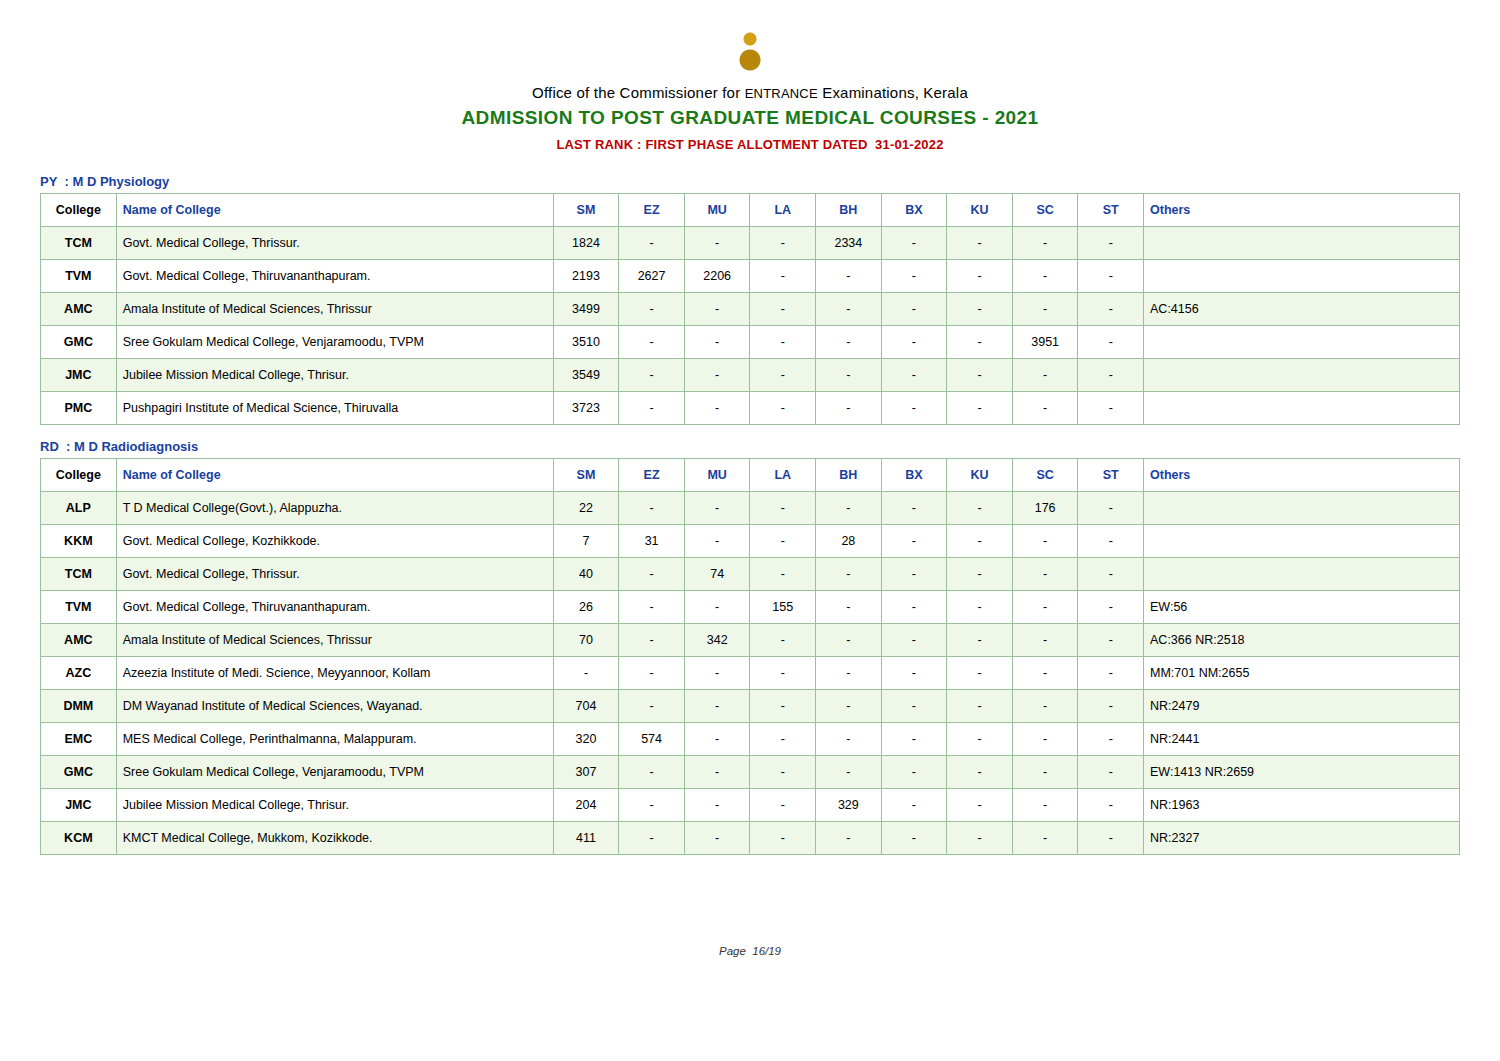Office of the Commissioner for ENTRANCE Examinations, Kerala
ADMISSION TO POST GRADUATE MEDICAL COURSES - 2021
LAST RANK : FIRST PHASE ALLOTMENT DATED 31-01-2022
PY : M D Physiology
| College | Name of College | SM | EZ | MU | LA | BH | BX | KU | SC | ST | Others |
| --- | --- | --- | --- | --- | --- | --- | --- | --- | --- | --- | --- |
| TCM | Govt. Medical College, Thrissur. | 1824 | - | - | - | 2334 | - | - | - | - | |
| TVM | Govt. Medical College, Thiruvananthapuram. | 2193 | 2627 | 2206 | - | - | - | - | - | - | |
| AMC | Amala Institute of Medical Sciences, Thrissur | 3499 | - | - | - | - | - | - | - | - | AC:4156 |
| GMC | Sree Gokulam Medical College, Venjaramoodu, TVPM | 3510 | - | - | - | - | - | - | 3951 | - | |
| JMC | Jubilee Mission Medical College, Thrisur. | 3549 | - | - | - | - | - | - | - | - | |
| PMC | Pushpagiri Institute of Medical Science, Thiruvalla | 3723 | - | - | - | - | - | - | - | - | |
RD : M D Radiodiagnosis
| College | Name of College | SM | EZ | MU | LA | BH | BX | KU | SC | ST | Others |
| --- | --- | --- | --- | --- | --- | --- | --- | --- | --- | --- | --- |
| ALP | T D Medical College(Govt.), Alappuzha. | 22 | - | - | - | - | - | - | 176 | - | |
| KKM | Govt. Medical College, Kozhikkode. | 7 | 31 | - | - | 28 | - | - | - | - | |
| TCM | Govt. Medical College, Thrissur. | 40 | - | 74 | - | - | - | - | - | - | |
| TVM | Govt. Medical College, Thiruvananthapuram. | 26 | - | - | 155 | - | - | - | - | - | EW:56 |
| AMC | Amala Institute of Medical Sciences, Thrissur | 70 | - | 342 | - | - | - | - | - | - | AC:366 NR:2518 |
| AZC | Azeezia Institute of Medi. Science, Meyyannoor, Kollam | - | - | - | - | - | - | - | - | - | MM:701 NM:2655 |
| DMM | DM Wayanad Institute of Medical Sciences, Wayanad. | 704 | - | - | - | - | - | - | - | - | NR:2479 |
| EMC | MES Medical College, Perinthalmanna, Malappuram. | 320 | 574 | - | - | - | - | - | - | - | NR:2441 |
| GMC | Sree Gokulam Medical College, Venjaramoodu, TVPM | 307 | - | - | - | - | - | - | - | - | EW:1413 NR:2659 |
| JMC | Jubilee Mission Medical College, Thrisur. | 204 | - | - | - | 329 | - | - | - | - | NR:1963 |
| KCM | KMCT Medical College, Mukkom, Kozikkode. | 411 | - | - | - | - | - | - | - | - | NR:2327 |
Page 16/19